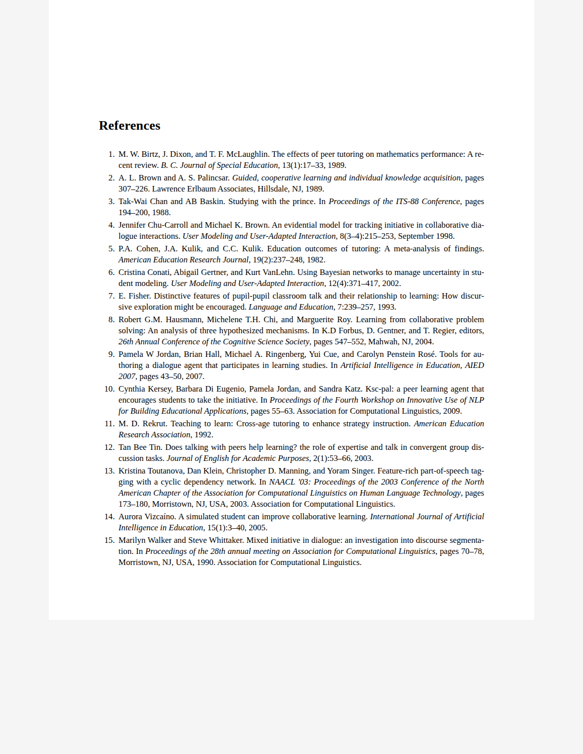References
M. W. Birtz, J. Dixon, and T. F. McLaughlin. The effects of peer tutoring on mathematics performance: A recent review. B. C. Journal of Special Education, 13(1):17–33, 1989.
A. L. Brown and A. S. Palincsar. Guided, cooperative learning and individual knowledge acquisition, pages 307–226. Lawrence Erlbaum Associates, Hillsdale, NJ, 1989.
Tak-Wai Chan and AB Baskin. Studying with the prince. In Proceedings of the ITS-88 Conference, pages 194–200, 1988.
Jennifer Chu-Carroll and Michael K. Brown. An evidential model for tracking initiative in collaborative dialogue interactions. User Modeling and User-Adapted Interaction, 8(3–4):215–253, September 1998.
P.A. Cohen, J.A. Kulik, and C.C. Kulik. Education outcomes of tutoring: A meta-analysis of findings. American Education Research Journal, 19(2):237–248, 1982.
Cristina Conati, Abigail Gertner, and Kurt VanLehn. Using Bayesian networks to manage uncertainty in student modeling. User Modeling and User-Adapted Interaction, 12(4):371–417, 2002.
E. Fisher. Distinctive features of pupil-pupil classroom talk and their relationship to learning: How discursive exploration might be encouraged. Language and Education, 7:239–257, 1993.
Robert G.M. Hausmann, Michelene T.H. Chi, and Marguerite Roy. Learning from collaborative problem solving: An analysis of three hypothesized mechanisms. In K.D Forbus, D. Gentner, and T. Regier, editors, 26th Annual Conference of the Cognitive Science Society, pages 547–552, Mahwah, NJ, 2004.
Pamela W Jordan, Brian Hall, Michael A. Ringenberg, Yui Cue, and Carolyn Penstein Rosé. Tools for authoring a dialogue agent that participates in learning studies. In Artificial Intelligence in Education, AIED 2007, pages 43–50, 2007.
Cynthia Kersey, Barbara Di Eugenio, Pamela Jordan, and Sandra Katz. Ksc-pal: a peer learning agent that encourages students to take the initiative. In Proceedings of the Fourth Workshop on Innovative Use of NLP for Building Educational Applications, pages 55–63. Association for Computational Linguistics, 2009.
M. D. Rekrut. Teaching to learn: Cross-age tutoring to enhance strategy instruction. American Education Research Association, 1992.
Tan Bee Tin. Does talking with peers help learning? the role of expertise and talk in convergent group discussion tasks. Journal of English for Academic Purposes, 2(1):53–66, 2003.
Kristina Toutanova, Dan Klein, Christopher D. Manning, and Yoram Singer. Feature-rich part-of-speech tagging with a cyclic dependency network. In NAACL '03: Proceedings of the 2003 Conference of the North American Chapter of the Association for Computational Linguistics on Human Language Technology, pages 173–180, Morristown, NJ, USA, 2003. Association for Computational Linguistics.
Aurora Vizcaíno. A simulated student can improve collaborative learning. International Journal of Artificial Intelligence in Education, 15(1):3–40, 2005.
Marilyn Walker and Steve Whittaker. Mixed initiative in dialogue: an investigation into discourse segmentation. In Proceedings of the 28th annual meeting on Association for Computational Linguistics, pages 70–78, Morristown, NJ, USA, 1990. Association for Computational Linguistics.